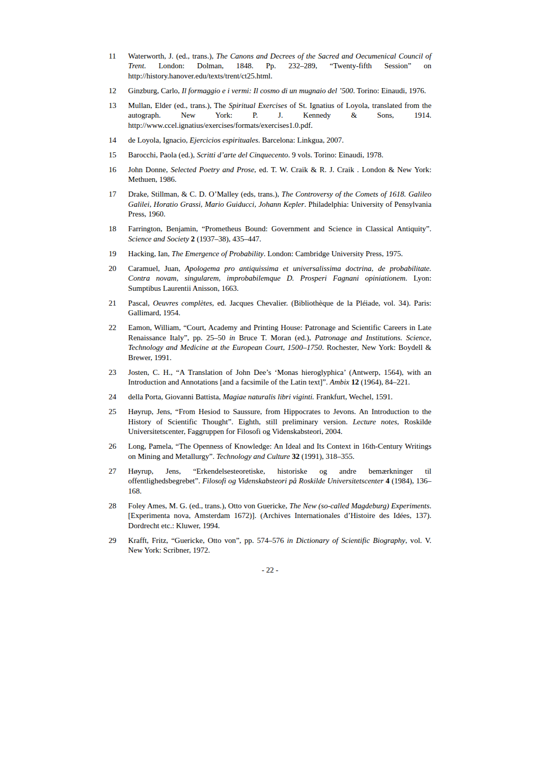11 Waterworth, J. (ed., trans.), The Canons and Decrees of the Sacred and Oecumenical Council of Trent. London: Dolman, 1848. Pp. 232–289, “Twenty-fifth Session” on http://history.hanover.edu/texts/trent/ct25.html.
12 Ginzburg, Carlo, Il formaggio e i vermi: Il cosmo di un mugnaio del ’500. Torino: Einaudi, 1976.
13 Mullan, Elder (ed., trans.), The Spiritual Exercises of St. Ignatius of Loyola, translated from the autograph. New York: P. J. Kennedy & Sons, 1914. http://www.ccel.ignatius/exercises/formats/exercises1.0.pdf.
14de Loyola, Ignacio, Ejercicios espirituales. Barcelona: Linkgua, 2007.
15 Barocchi, Paola (ed.), Scritti d’arte del Cinquecento. 9 vols. Torino: Einaudi, 1978.
16 John Donne, Selected Poetry and Prose, ed. T. W. Craik & R. J. Craik . London & New York: Methuen, 1986.
17 Drake, Stillman, & C. D. O’Malley (eds, trans.), The Controversy of the Comets of 1618. Galileo Galilei, Horatio Grassi, Mario Guiducci, Johann Kepler. Philadelphia: University of Pensylvania Press, 1960.
18 Farrington, Benjamin, “Prometheus Bound: Government and Science in Classical Antiquity”. Science and Society 2 (1937–38), 435–447.
19 Hacking, Ian, The Emergence of Probability. London: Cambridge University Press, 1975.
20 Caramuel, Juan, Apologema pro antiquissima et universalissima doctrina, de probabilitate. Contra novam, singularem, improbabilemque D. Prosperi Fagnani opiniationem. Lyon: Sumptibus Laurentii Anisson, 1663.
21 Pascal, Oeuvres complètes, ed. Jacques Chevalier. (Bibliothèque de la Pléiade, vol. 34). Paris: Gallimard, 1954.
22 Eamon, William, “Court, Academy and Printing House: Patronage and Scientific Careers in Late Renaissance Italy”, pp. 25–50 in Bruce T. Moran (ed.), Patronage and Institutions. Science, Technology and Medicine at the European Court, 1500–1750. Rochester, New York: Boydell & Brewer, 1991.
23 Josten, C. H., “A Translation of John Dee’s ‘Monas hieroglyphica’ (Antwerp, 1564), with an Introduction and Annotations [and a facsimile of the Latin text]”. Ambix 12 (1964), 84–221.
24della Porta, Giovanni Battista, Magiae naturalis libri viginti. Frankfurt, Wechel, 1591.
25 Høyrup, Jens, “From Hesiod to Saussure, from Hippocrates to Jevons. An Introduction to the History of Scientific Thought”. Eighth, still preliminary version. Lecture notes, Roskilde Universitetscenter, Faggruppen for Filosofi og Videnskabsteori, 2004.
26 Long, Pamela, “The Openness of Knowledge: An Ideal and Its Context in 16th-Century Writings on Mining and Metallurgy”. Technology and Culture 32 (1991), 318–355.
27 Høyrup, Jens, “Erkendelsesteoretiske, historiske og andre bemærkninger til offentlighedsbegrebet”. Filosofi og Videnskabsteori på Roskilde Universitetscenter 4 (1984), 136–168.
28 Foley Ames, M. G. (ed., trans.), Otto von Guericke, The New (so-called Magdeburg) Experiments. [Experimenta nova, Amsterdam 1672)]. (Archives Internationales d’Histoire des Idées, 137). Dordrecht etc.: Kluwer, 1994.
29 Krafft, Fritz, “Guericke, Otto von”, pp. 574–576 in Dictionary of Scientific Biography, vol. V. New York: Scribner, 1972.
- 22 -